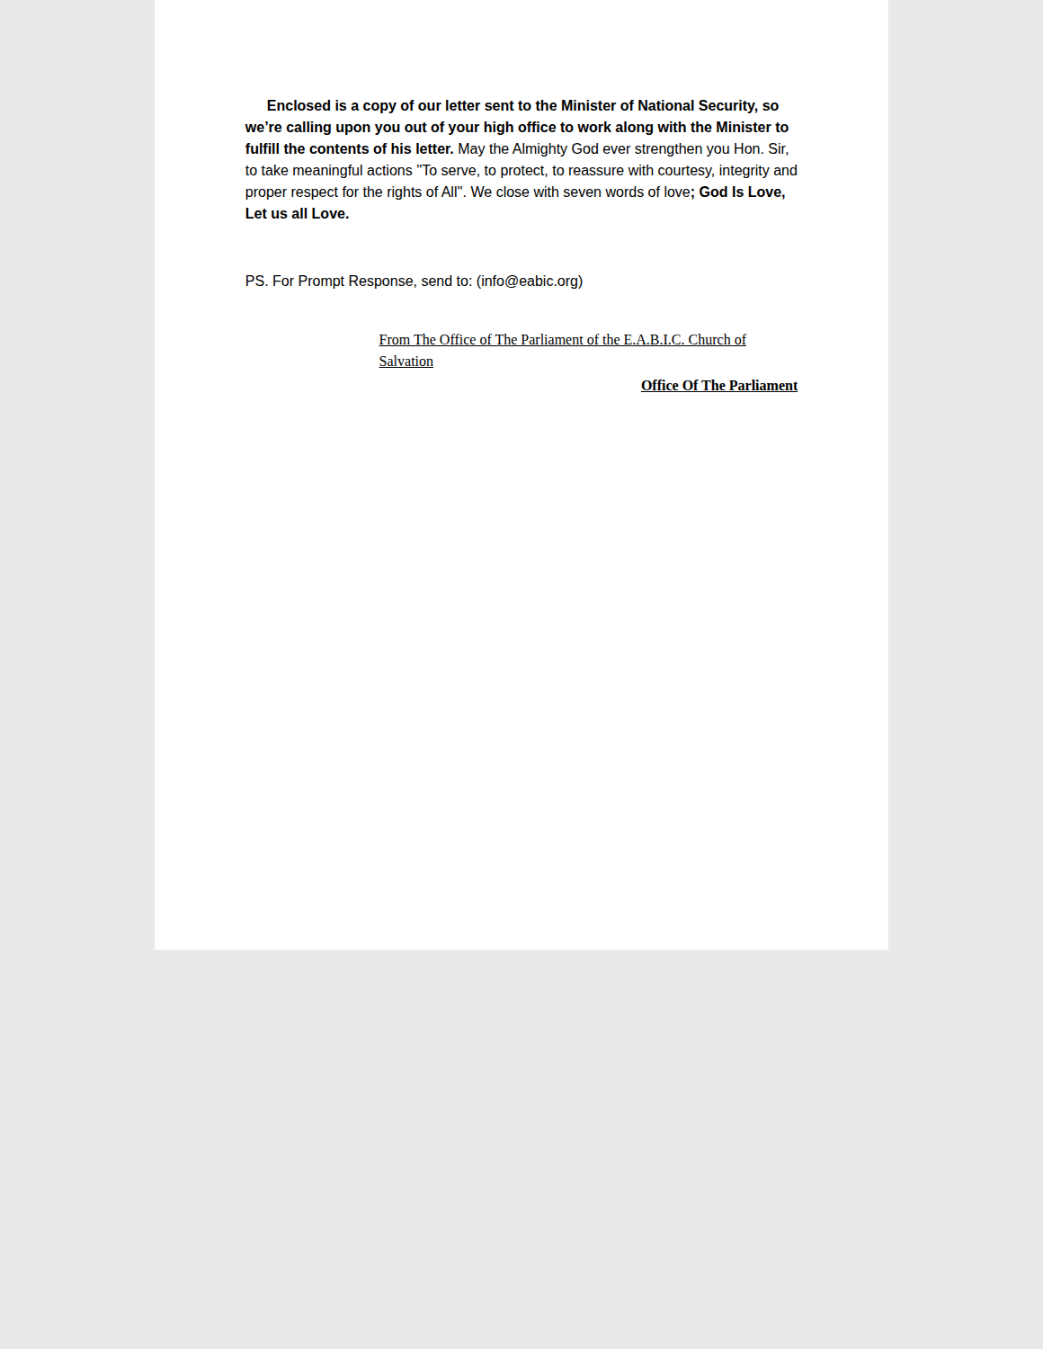Enclosed is a copy of our letter sent to the Minister of National Security, so we’re calling upon you out of your high office to work along with the Minister to fulfill the contents of his letter. May the Almighty God ever strengthen you Hon. Sir, to take meaningful actions ''To serve, to protect, to reassure with courtesy, integrity and proper respect for the rights of All''. We close with seven words of love; God Is Love, Let us all Love.
PS. For Prompt Response, send to: (info@eabic.org)
From The Office of The Parliament of the E.A.B.I.C. Church of Salvation
Office Of The Parliament